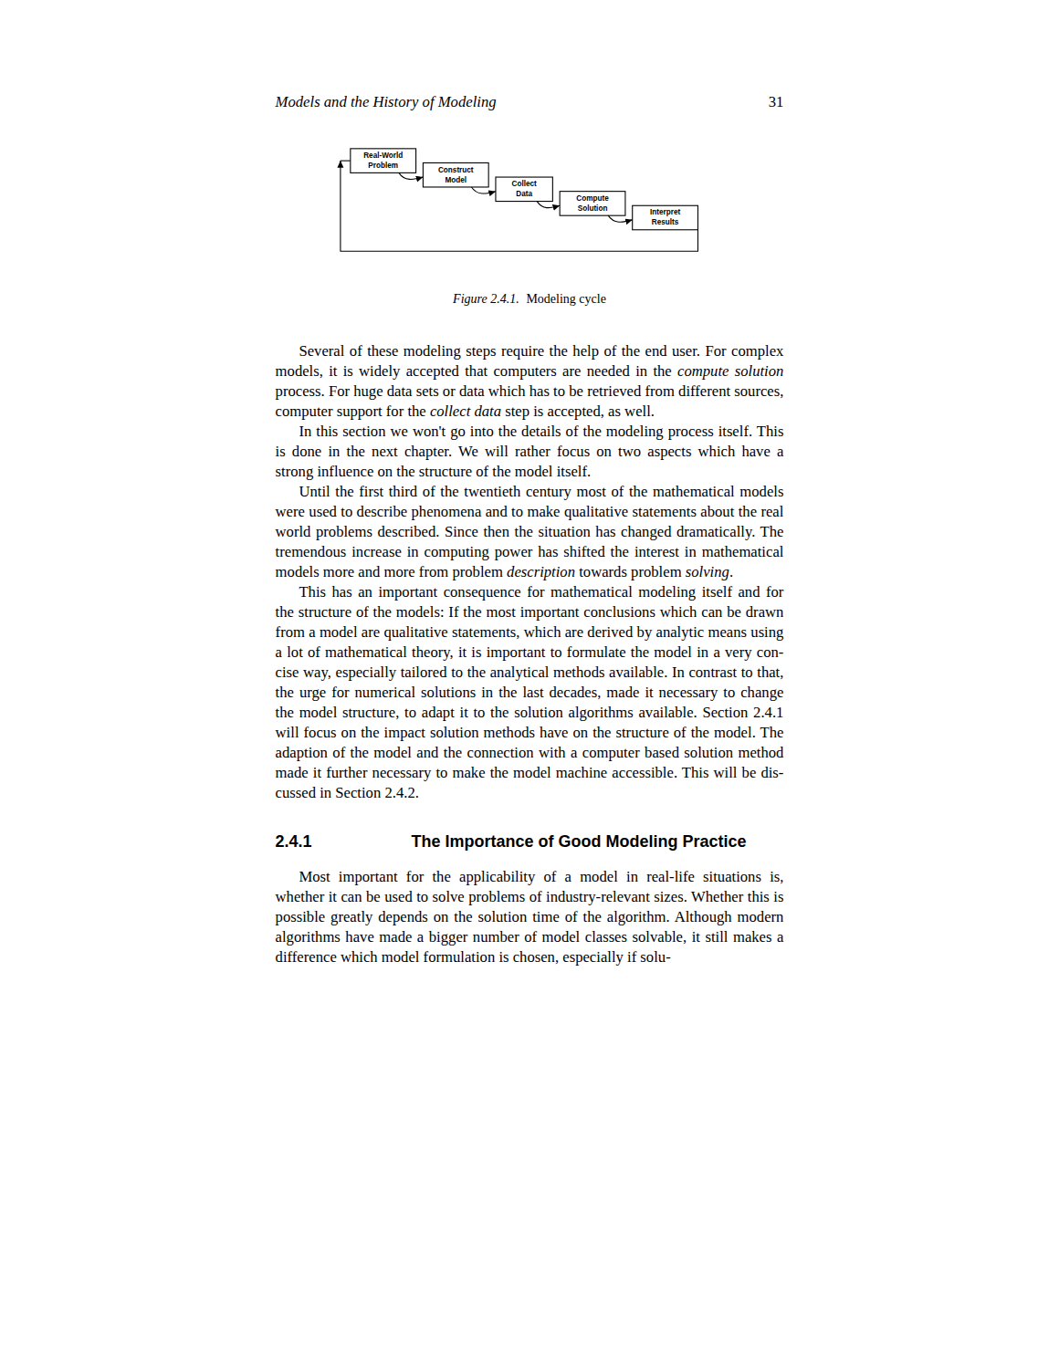Models and the History of Modeling 31
Real-World Problem Construct Model Collect Data Compute Solution Interpret Results
Figure 2.4.1. Modeling cycle
Several of these modeling steps require the help of the end user. For complex models, it is widely accepted that computers are needed in the compute solution process. For huge data sets or data which has to be retrieved from different sources, computer support for the collect data step is accepted, as well.
In this section we won't go into the details of the modeling process itself. This is done in the next chapter. We will rather focus on two aspects which have a strong influence on the structure of the model itself.
Until the first third of the twentieth century most of the mathematical models were used to describe phenomena and to make qualitative statements about the real world problems described. Since then the situation has changed dramatically. The tremendous increase in computing power has shifted the interest in mathematical models more and more from problem description towards problem solving.
This has an important consequence for mathematical modeling itself and for the structure of the models: If the most important conclusions which can be drawn from a model are qualitative statements, which are derived by analytic means using a lot of mathematical theory, it is important to formulate the model in a very concise way, especially tailored to the analytical methods available. In contrast to that, the urge for numerical solutions in the last decades, made it necessary to change the model structure, to adapt it to the solution algorithms available. Section 2.4.1 will focus on the impact solution methods have on the structure of the model. The adaption of the model and the connection with a computer based solution method made it further necessary to make the model machine accessible. This will be discussed in Section 2.4.2.
2.4.1 The Importance of Good Modeling Practice
Most important for the applicability of a model in real-life situations is, whether it can be used to solve problems of industry-relevant sizes. Whether this is possible greatly depends on the solution time of the algorithm. Although modern algorithms have made a bigger number of model classes solvable, it still makes a difference which model formulation is chosen, especially if solu-